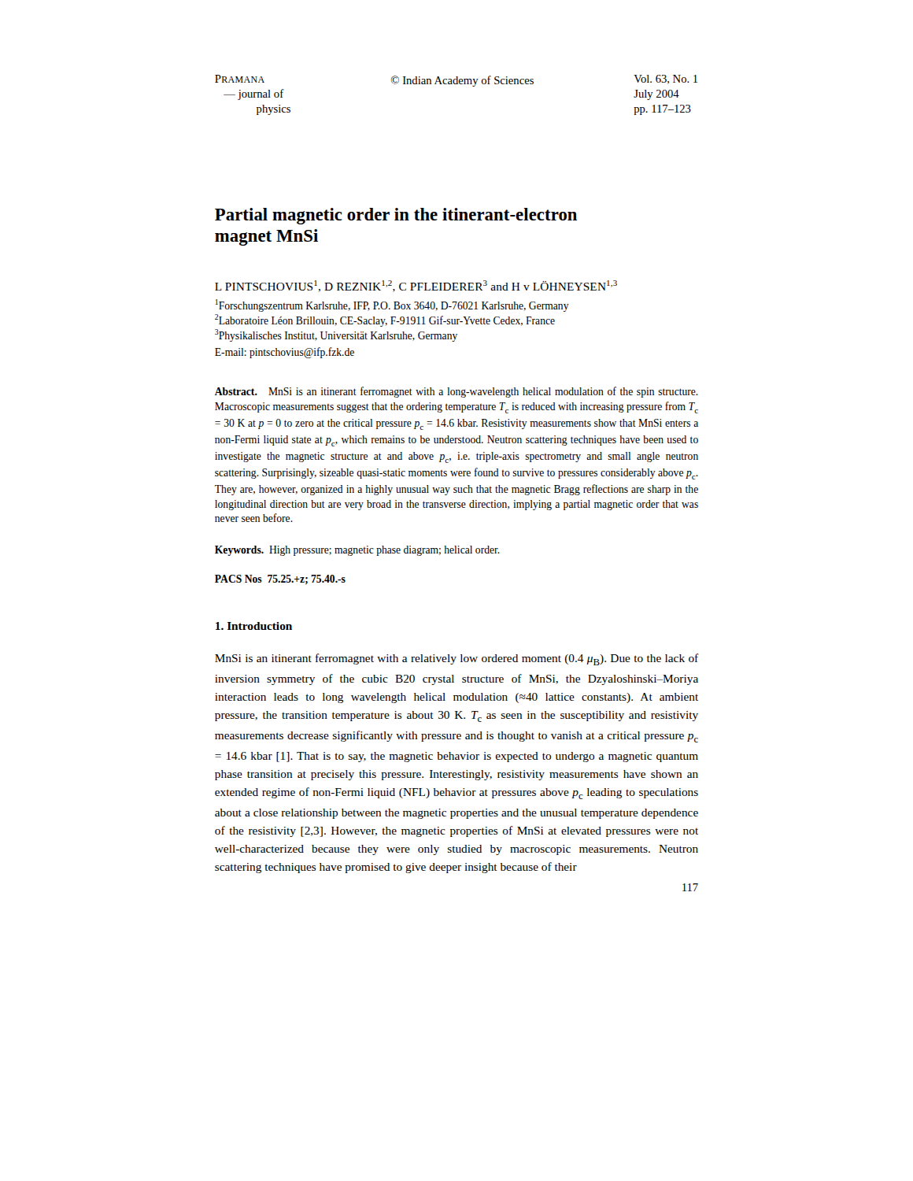PRAMANA
— journal of
physics
© Indian Academy of Sciences
Vol. 63, No. 1
July 2004
pp. 117–123
Partial magnetic order in the itinerant-electron
magnet MnSi
L PINTSCHOVIUS1, D REZNIK1,2, C PFLEIDERER3 and H v LÖHNEYSEN1,3
1Forschungszentrum Karlsruhe, IFP, P.O. Box 3640, D-76021 Karlsruhe, Germany
2Laboratoire Léon Brillouin, CE-Saclay, F-91911 Gif-sur-Yvette Cedex, France
3Physikalisches Institut, Universität Karlsruhe, Germany
E-mail: pintschovius@ifp.fzk.de
Abstract. MnSi is an itinerant ferromagnet with a long-wavelength helical modulation of the spin structure. Macroscopic measurements suggest that the ordering temperature Tc is reduced with increasing pressure from Tc = 30 K at p = 0 to zero at the critical pressure pc = 14.6 kbar. Resistivity measurements show that MnSi enters a non-Fermi liquid state at pc, which remains to be understood. Neutron scattering techniques have been used to investigate the magnetic structure at and above pc, i.e. triple-axis spectrometry and small angle neutron scattering. Surprisingly, sizeable quasi-static moments were found to survive to pressures considerably above pc. They are, however, organized in a highly unusual way such that the magnetic Bragg reflections are sharp in the longitudinal direction but are very broad in the transverse direction, implying a partial magnetic order that was never seen before.
Keywords. High pressure; magnetic phase diagram; helical order.
PACS Nos 75.25.+z; 75.40.-s
1. Introduction
MnSi is an itinerant ferromagnet with a relatively low ordered moment (0.4 μB). Due to the lack of inversion symmetry of the cubic B20 crystal structure of MnSi, the Dzyaloshinski–Moriya interaction leads to long wavelength helical modulation (≈40 lattice constants). At ambient pressure, the transition temperature is about 30 K. Tc as seen in the susceptibility and resistivity measurements decrease significantly with pressure and is thought to vanish at a critical pressure pc = 14.6 kbar [1]. That is to say, the magnetic behavior is expected to undergo a magnetic quantum phase transition at precisely this pressure. Interestingly, resistivity measurements have shown an extended regime of non-Fermi liquid (NFL) behavior at pressures above pc leading to speculations about a close relationship between the magnetic properties and the unusual temperature dependence of the resistivity [2,3]. However, the magnetic properties of MnSi at elevated pressures were not well-characterized because they were only studied by macroscopic measurements. Neutron scattering techniques have promised to give deeper insight because of their
117